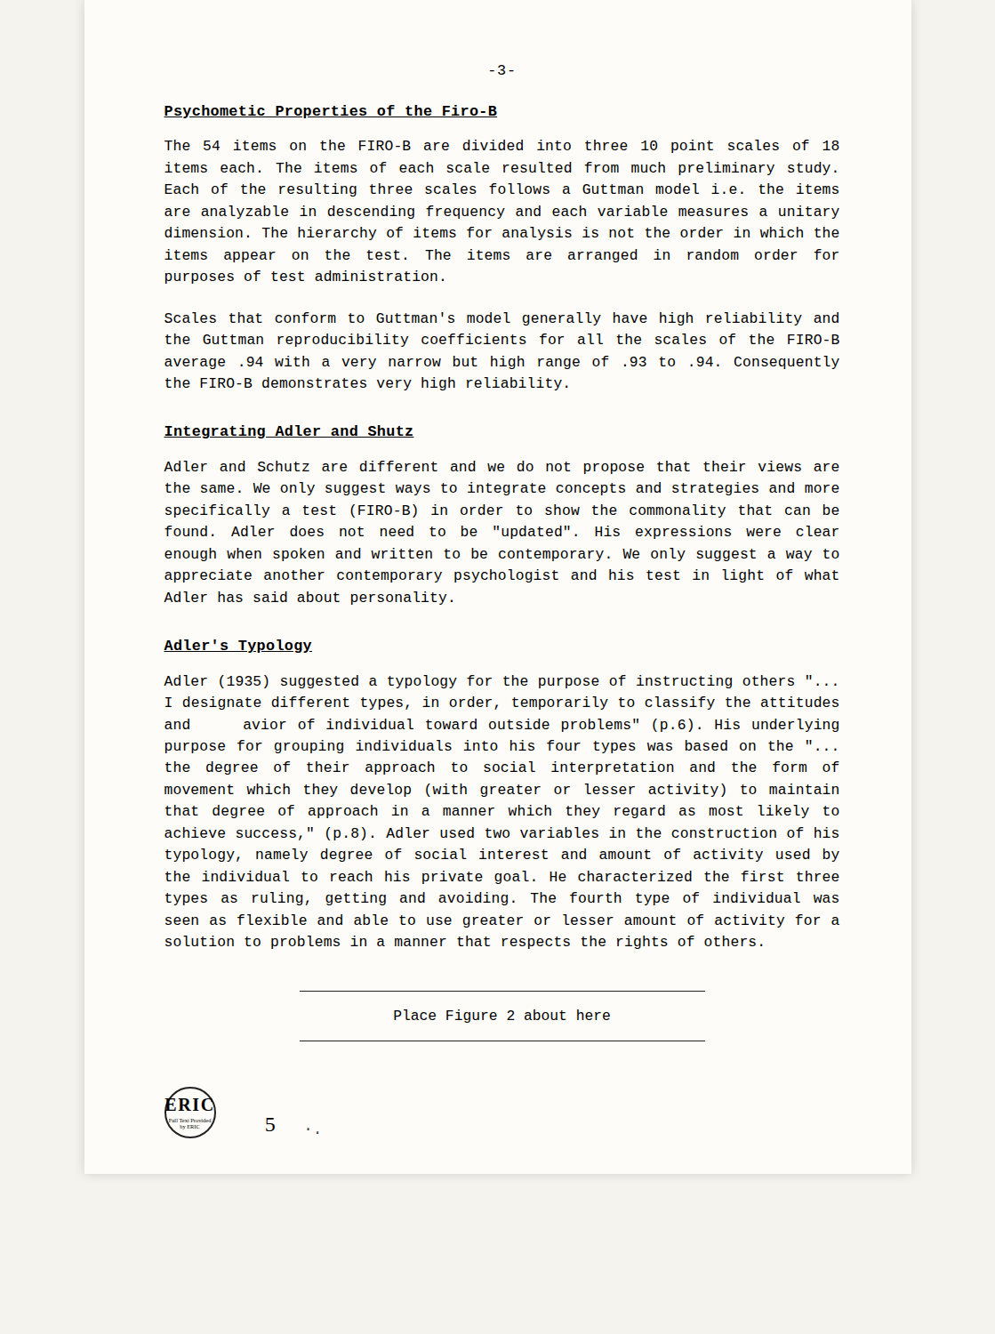-3-
Psychometic Properties of the Firo-B
The 54 items on the FIRO-B are divided into three 10 point scales of 18 items each. The items of each scale resulted from much preliminary study. Each of the resulting three scales follows a Guttman model i.e. the items are analyzable in descending frequency and each variable measures a unitary dimension. The hierarchy of items for analysis is not the order in which the items appear on the test. The items are arranged in random order for purposes of test administration.
Scales that conform to Guttman's model generally have high reliability and the Guttman reproducibility coefficients for all the scales of the FIRO-B average .94 with a very narrow but high range of .93 to .94. Consequently the FIRO-B demonstrates very high reliability.
Integrating Adler and Shutz
Adler and Schutz are different and we do not propose that their views are the same. We only suggest ways to integrate concepts and strategies and more specifically a test (FIRO-B) in order to show the commonality that can be found. Adler does not need to be "updated". His expressions were clear enough when spoken and written to be contemporary. We only suggest a way to appreciate another contemporary psychologist and his test in light of what Adler has said about personality.
Adler's Typology
Adler (1935) suggested a typology for the purpose of instructing others "... I designate different types, in order, temporarily to classify the attitudes and avior of individual toward outside problems" (p.6). His underlying purpose for grouping individuals into his four types was based on the "... the degree of their approach to social interpretation and the form of movement which they develop (with greater or lesser activity) to maintain that degree of approach in a manner which they regard as most likely to achieve success," (p.8). Adler used two variables in the construction of his typology, namely degree of social interest and amount of activity used by the individual to reach his private goal. He characterized the first three types as ruling, getting and avoiding. The fourth type of individual was seen as flexible and able to use greater or lesser amount of activity for a solution to problems in a manner that respects the rights of others.
Place Figure 2 about here
ERIC Full Text Provided by ERIC
5 ·.